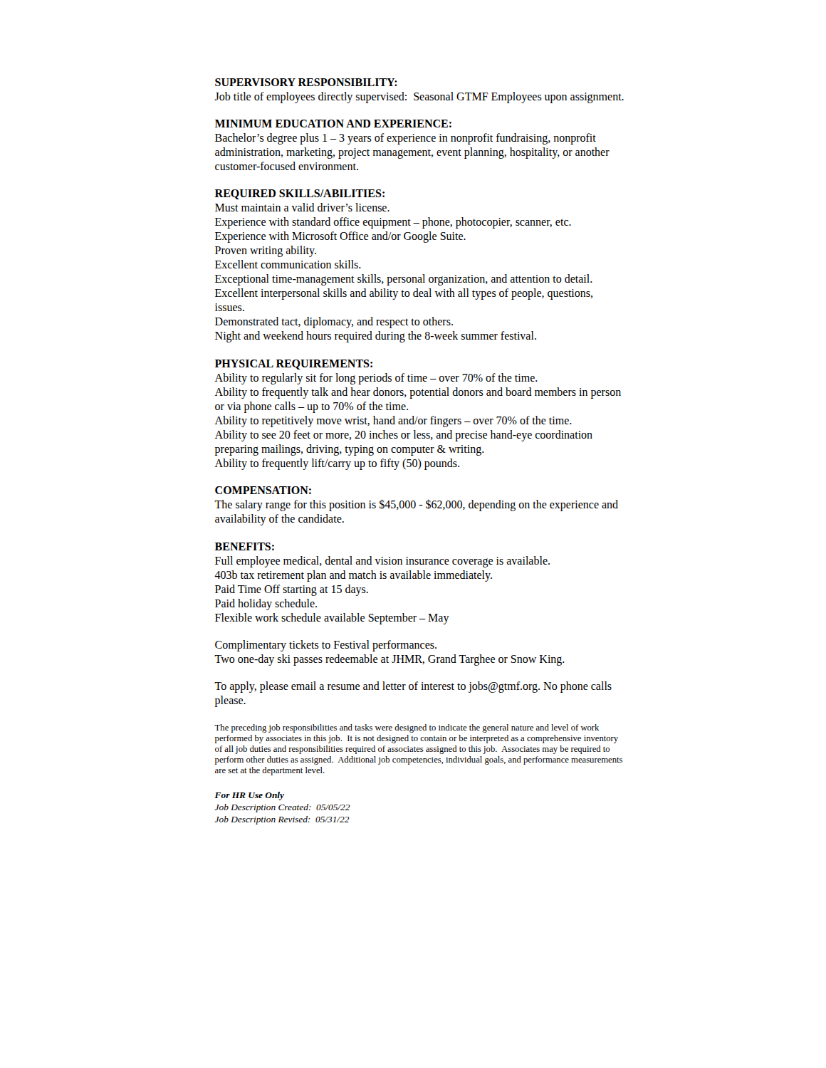Supervisory Responsibility:
Job title of employees directly supervised: Seasonal GTMF Employees upon assignment.
Minimum Education and Experience:
Bachelor’s degree plus 1 – 3 years of experience in nonprofit fundraising, nonprofit administration, marketing, project management, event planning, hospitality, or another customer-focused environment.
Required Skills/Abilities:
Must maintain a valid driver’s license.
Experience with standard office equipment – phone, photocopier, scanner, etc.
Experience with Microsoft Office and/or Google Suite.
Proven writing ability.
Excellent communication skills.
Exceptional time-management skills, personal organization, and attention to detail.
Excellent interpersonal skills and ability to deal with all types of people, questions, issues.
Demonstrated tact, diplomacy, and respect to others.
Night and weekend hours required during the 8-week summer festival.
Physical Requirements:
Ability to regularly sit for long periods of time – over 70% of the time.
Ability to frequently talk and hear donors, potential donors and board members in person or via phone calls – up to 70% of the time.
Ability to repetitively move wrist, hand and/or fingers – over 70% of the time.
Ability to see 20 feet or more, 20 inches or less, and precise hand-eye coordination preparing mailings, driving, typing on computer & writing.
Ability to frequently lift/carry up to fifty (50) pounds.
Compensation:
The salary range for this position is $45,000 - $62,000, depending on the experience and availability of the candidate.
Benefits:
Full employee medical, dental and vision insurance coverage is available.
403b tax retirement plan and match is available immediately.
Paid Time Off starting at 15 days.
Paid holiday schedule.
Flexible work schedule available September – May
Complimentary tickets to Festival performances.
Two one-day ski passes redeemable at JHMR, Grand Targhee or Snow King.
To apply, please email a resume and letter of interest to jobs@gtmf.org. No phone calls please.
The preceding job responsibilities and tasks were designed to indicate the general nature and level of work performed by associates in this job. It is not designed to contain or be interpreted as a comprehensive inventory of all job duties and responsibilities required of associates assigned to this job. Associates may be required to perform other duties as assigned. Additional job competencies, individual goals, and performance measurements are set at the department level.
For HR Use Only
Job Description Created: 05/05/22
Job Description Revised: 05/31/22